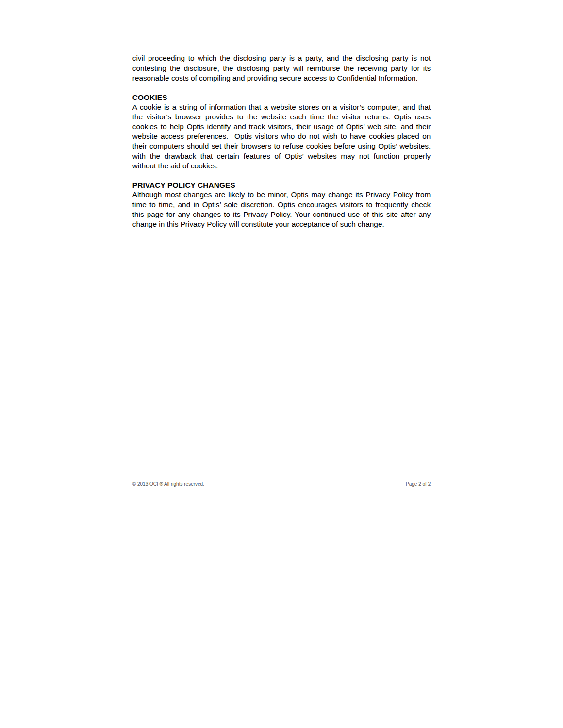civil proceeding to which the disclosing party is a party, and the disclosing party is not contesting the disclosure, the disclosing party will reimburse the receiving party for its reasonable costs of compiling and providing secure access to Confidential Information.
COOKIES
A cookie is a string of information that a website stores on a visitor’s computer, and that the visitor’s browser provides to the website each time the visitor returns. Optis uses cookies to help Optis identify and track visitors, their usage of Optis’ web site, and their website access preferences. Optis visitors who do not wish to have cookies placed on their computers should set their browsers to refuse cookies before using Optis’ websites, with the drawback that certain features of Optis’ websites may not function properly without the aid of cookies.
PRIVACY POLICY CHANGES
Although most changes are likely to be minor, Optis may change its Privacy Policy from time to time, and in Optis’ sole discretion. Optis encourages visitors to frequently check this page for any changes to its Privacy Policy. Your continued use of this site after any change in this Privacy Policy will constitute your acceptance of such change.
© 2013 OCI ® All rights reserved.
Page 2 of 2